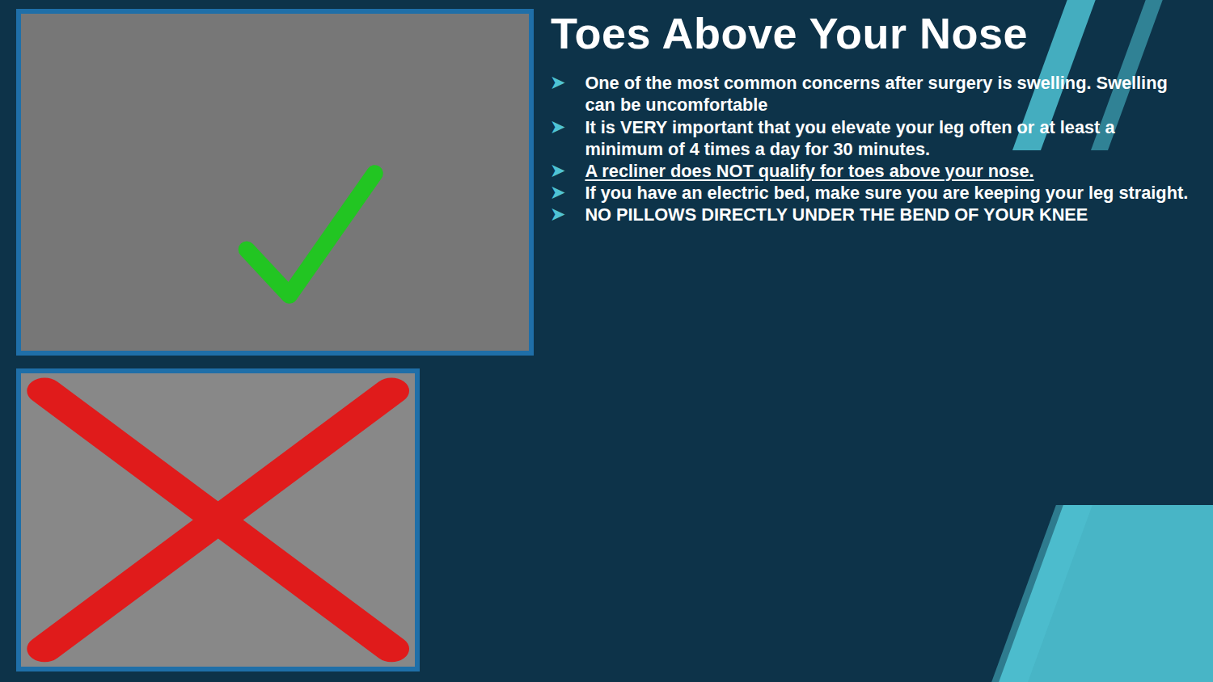Correct: leg elevated straight with toes above nose level.
Incorrect: pillow directly under the bend of the knee.
Toes Above Your Nose
One of the most common concerns after surgery is swelling. Swelling can be uncomfortable
It is VERY important that you elevate your leg often or at least a minimum of 4 times a day for 30 minutes.
A recliner does NOT qualify for toes above your nose.
If you have an electric bed, make sure you are keeping your leg straight.
No pillows directly under the bend of your knee